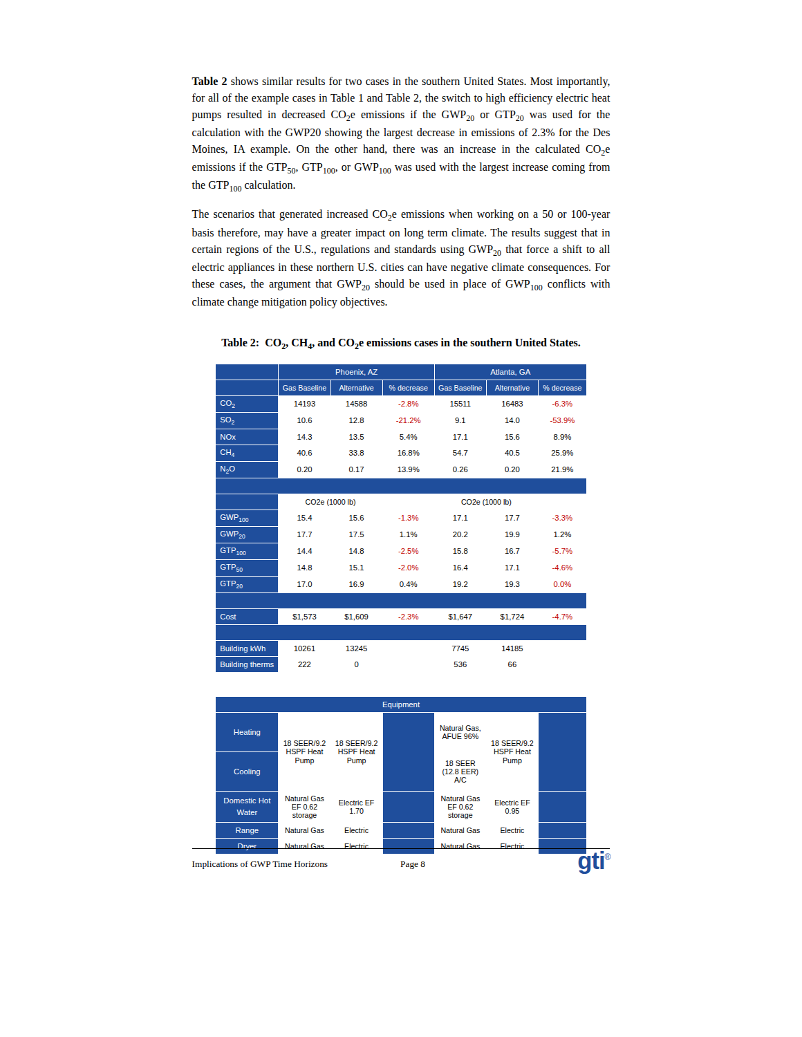Table 2 shows similar results for two cases in the southern United States. Most importantly, for all of the example cases in Table 1 and Table 2, the switch to high efficiency electric heat pumps resulted in decreased CO2e emissions if the GWP20 or GTP20 was used for the calculation with the GWP20 showing the largest decrease in emissions of 2.3% for the Des Moines, IA example. On the other hand, there was an increase in the calculated CO2e emissions if the GTP50, GTP100, or GWP100 was used with the largest increase coming from the GTP100 calculation.
The scenarios that generated increased CO2e emissions when working on a 50 or 100-year basis therefore, may have a greater impact on long term climate. The results suggest that in certain regions of the U.S., regulations and standards using GWP20 that force a shift to all electric appliances in these northern U.S. cities can have negative climate consequences. For these cases, the argument that GWP20 should be used in place of GWP100 conflicts with climate change mitigation policy objectives.
Table 2: CO2, CH4, and CO2e emissions cases in the southern United States.
| | Phoenix, AZ | Atlanta, GA |
| --- | --- | --- |
| | Gas Baseline | Alternative | % decrease | Gas Baseline | Alternative | % decrease |
| CO 2 | 14193 | 14588 | -2.8% | 15511 | 16483 | -6.3% |
| SO 2 | 10.6 | 12.8 | -21.2% | 9.1 | 14.0 | -53.9% |
| NOx | 14.3 | 13.5 | 5.4% | 17.1 | 15.6 | 8.9% |
| CH 4 | 40.6 | 33.8 | 16.8% | 54.7 | 40.5 | 25.9% |
| N 2 O | 0.20 | 0.17 | 13.9% | 0.26 | 0.20 | 21.9% |
| | CO2e (1000 lb) | | CO2e (1000 lb) | |
| GWP 100 | 15.4 | 15.6 | -1.3% | 17.1 | 17.7 | -3.3% |
| GWP 20 | 17.7 | 17.5 | 1.1% | 20.2 | 19.9 | 1.2% |
| GTP 100 | 14.4 | 14.8 | -2.5% | 15.8 | 16.7 | -5.7% |
| GTP 50 | 14.8 | 15.1 | -2.0% | 16.4 | 17.1 | -4.6% |
| GTP 20 | 17.0 | 16.9 | 0.4% | 19.2 | 19.3 | 0.0% |
| Cost | $1,573 | $1,609 | -2.3% | $1,647 | $1,724 | -4.7% |
| Building kWh | 10261 | 13245 | | 7745 | 14185 | |
| Building therms | 222 | 0 | | 536 | 66 | |
| Equipment |
| Heating | 18 SEER/9.2 HSPF Heat Pump | 18 SEER/9.2 HSPF Heat Pump | | Natural Gas, AFUE 96% | 18 SEER/9.2 HSPF Heat Pump | |
| Cooling | 18 SEER (12.8 EER) A/C |
| Domestic Hot Water | Natural Gas EF 0.62 storage | Electric EF 1.70 | | Natural Gas EF 0.62 storage | Electric EF 0.95 | |
| Range | Natural Gas | Electric | | Natural Gas | Electric | |
| Dryer | Natural Gas | Electric | | Natural Gas | Electric | |
Implications of GWP Time Horizons
Page 8
gti®